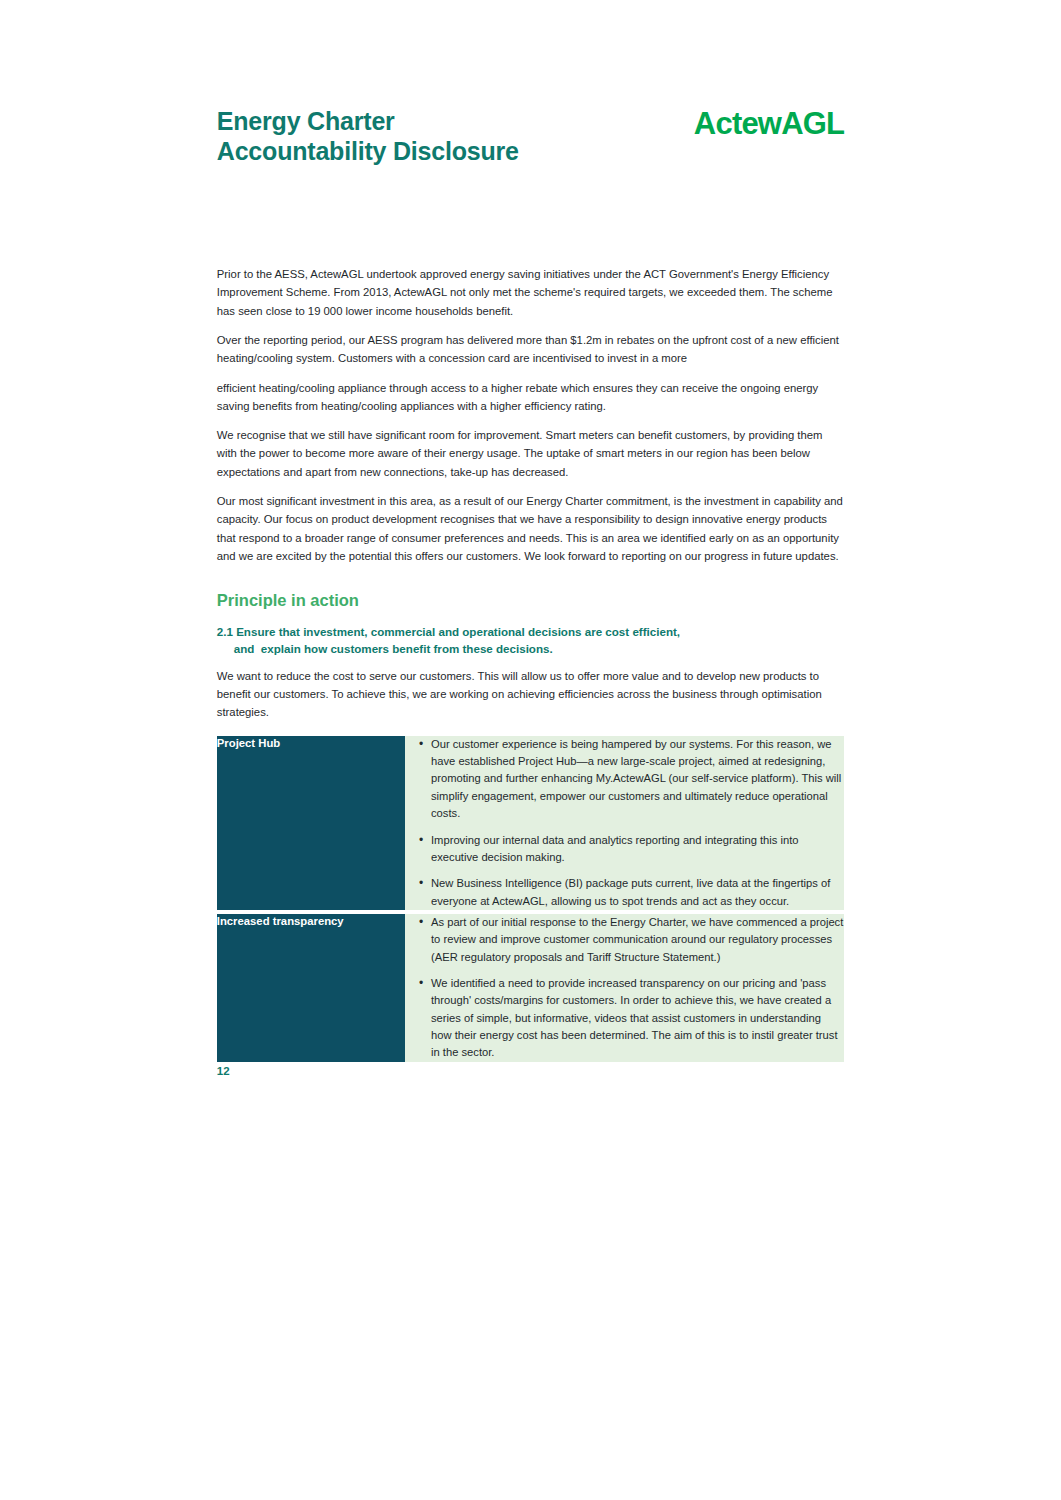Energy Charter
Accountability Disclosure
ActewAGL
Prior to the AESS, ActewAGL undertook approved energy saving initiatives under the ACT Government's Energy Efficiency Improvement Scheme. From 2013, ActewAGL not only met the scheme's required targets, we exceeded them. The scheme has seen close to 19 000 lower income households benefit.
Over the reporting period, our AESS program has delivered more than $1.2m in rebates on the upfront cost of a new efficient heating/cooling system. Customers with a concession card are incentivised to invest in a more
efficient heating/cooling appliance through access to a higher rebate which ensures they can receive the ongoing energy saving benefits from heating/cooling appliances with a higher efficiency rating.
We recognise that we still have significant room for improvement. Smart meters can benefit customers, by providing them with the power to become more aware of their energy usage. The uptake of smart meters in our region has been below expectations and apart from new connections, take-up has decreased.
Our most significant investment in this area, as a result of our Energy Charter commitment, is the investment in capability and capacity. Our focus on product development recognises that we have a responsibility to design innovative energy products that respond to a broader range of consumer preferences and needs. This is an area we identified early on as an opportunity and we are excited by the potential this offers our customers. We look forward to reporting on our progress in future updates.
Principle in action
2.1 Ensure that investment, commercial and operational decisions are cost efficient,and explain how customers benefit from these decisions.
We want to reduce the cost to serve our customers. This will allow us to offer more value and to develop new products to benefit our customers. To achieve this, we are working on achieving efficiencies across the business through optimisation strategies.
| Project Hub | Our customer experience is being hampered by our systems. For this reason, we have established Project Hub—a new large-scale project, aimed at redesigning, promoting and further enhancing My.ActewAGL (our self-service platform). This will simplify engagement, empower our customers and ultimately reduce operational costs. Improving our internal data and analytics reporting and integrating this into executive decision making. New Business Intelligence (BI) package puts current, live data at the fingertips of everyone at ActewAGL, allowing us to spot trends and act as they occur. |
| Increased transparency | As part of our initial response to the Energy Charter, we have commenced a project to review and improve customer communication around our regulatory processes (AER regulatory proposals and Tariff Structure Statement.) We identified a need to provide increased transparency on our pricing and 'pass through' costs/margins for customers. In order to achieve this, we have created a series of simple, but informative, videos that assist customers in understanding how their energy cost has been determined. The aim of this is to instil greater trust in the sector. |
12